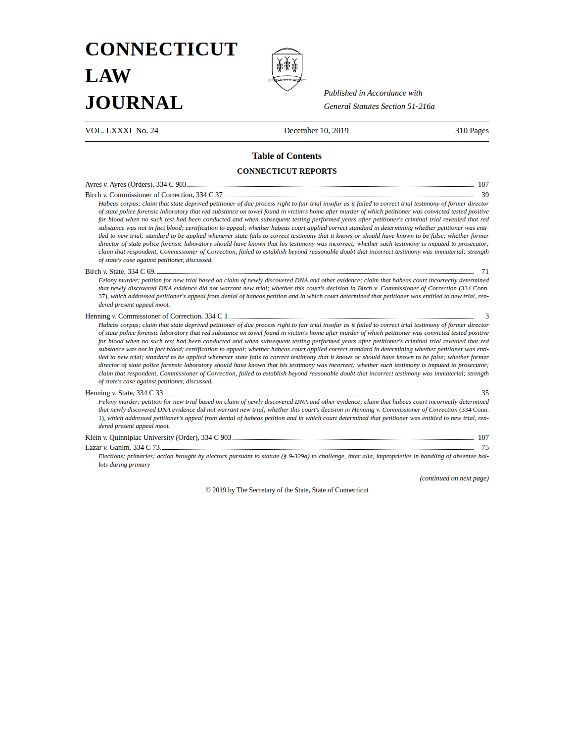CONNECTICUT LAW JOURNAL
QUI TRANSTULIT SUSTINET
Published in Accordance with
General Statutes Section 51-216a
VOL. LXXXI No. 24
December 10, 2019
310 Pages
Table of Contents
CONNECTICUT REPORTS
Ayres v. Ayres (Orders), 334 C 903 107
Birch v. Commissioner of Correction, 334 C 37 39
Habeas corpus; claim that state deprived petitioner of due process right to fair trial insofar as it failed to correct trial testimony of former director of state police forensic laboratory that red substance on towel found in victim's home after murder of which petitioner was convicted tested positive for blood when no such test had been conducted and when subsequent testing performed years after petitioner's criminal trial revealed that red substance was not in fact blood; certification to appeal; whether habeas court applied correct standard in determining whether petitioner was entitled to new trial; standard to be applied whenever state fails to correct testimony that it knows or should have known to be false; whether former director of state police forensic laboratory should have known that his testimony was incorrect; whether such testimony is imputed to prosecutor; claim that respondent, Commissioner of Correction, failed to establish beyond reasonable doubt that incorrect testimony was immaterial; strength of state's case against petitioner, discussed.
Birch v. State, 334 C 69. 71
Felony murder; petition for new trial based on claim of newly discovered DNA and other evidence; claim that habeas court incorrectly determined that newly discovered DNA evidence did not warrant new trial; whether this court's decision in Birch v. Commissioner of Correction (334 Conn. 37), which addressed petitioner's appeal from denial of habeas petition and in which court determined that petitioner was entitled to new trial, rendered present appeal moot.
Henning v. Commissioner of Correction, 334 C 1 3
Habeas corpus; claim that state deprived petitioner of due process right to fair trial insofar as it failed to correct trial testimony of former director of state police forensic laboratory that red substance on towel found in victim's home after murder of which petitioner was convicted tested positive for blood when no such test had been conducted and when subsequent testing performed years after petitioner's criminal trial revealed that red substance was not in fact blood; certification to appeal; whether habeas court applied correct standard in determining whether petitioner was entitled to new trial; standard to be applied whenever state fails to correct testimony that it knows or should have known to be false; whether former director of state police forensic laboratory should have known that his testimony was incorrect; whether such testimony is imputed to prosecutor; claim that respondent, Commissioner of Correction, failed to establish beyond reasonable doubt that incorrect testimony was immaterial; strength of state's case against petitioner, discussed.
Henning v. State, 334 C 33 35
Felony murder; petition for new trial based on claim of newly discovered DNA and other evidence; claim that habeas court incorrectly determined that newly discovered DNA evidence did not warrant new trial; whether this court's decision in Henning v. Commissioner of Correction (334 Conn. 1), which addressed petitioner's appeal from denial of habeas petition and in which court determined that petitioner was entitled to new trial, rendered present appeal moot.
Klein v. Quinnipiac University (Order), 334 C 903 107
Lazar v. Ganim, 334 C 73. 75
Elections; primaries; action brought by electors pursuant to statute (§ 9-329a) to challenge, inter alia, improprieties in handling of absentee ballots during primary
(continued on next page)
© 2019 by The Secretary of the State, State of Connecticut